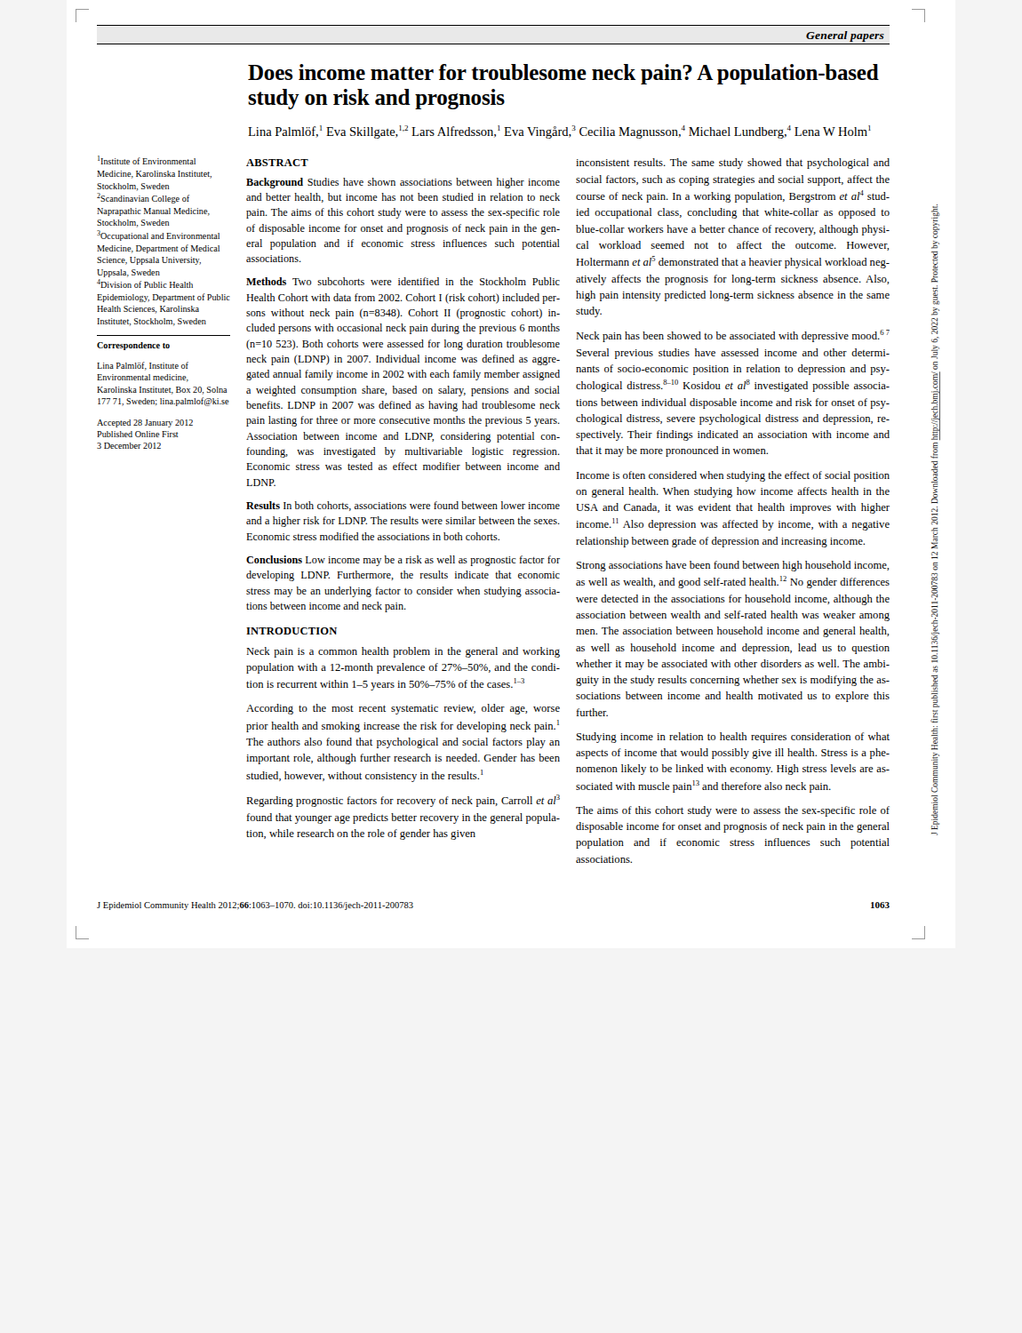J Epidemiol Community Health: first published as 10.1136/jech-2011-200783 on 12 March 2012. Downloaded from http://jech.bmj.com/ on July 6, 2022 by guest. Protected by copyright.
General papers
Does income matter for troublesome neck pain? A population-based study on risk and prognosis
Lina Palmlöf,1 Eva Skillgate,1,2 Lars Alfredsson,1 Eva Vingård,3 Cecilia Magnusson,4 Michael Lundberg,4 Lena W Holm1
1Institute of Environmental Medicine, Karolinska Institutet, Stockholm, Sweden
2Scandinavian College of Naprapathic Manual Medicine, Stockholm, Sweden
3Occupational and Environmental Medicine, Department of Medical Science, Uppsala University, Uppsala, Sweden
4Division of Public Health Epidemiology, Department of Public Health Sciences, Karolinska Institutet, Stockholm, Sweden
Correspondence to
Lina Palmlöf, Institute of Environmental medicine, Karolinska Institutet, Box 20, Solna 177 71, Sweden; lina.palmlof@ki.se
Accepted 28 January 2012
Published Online First
3 December 2012
ABSTRACT
Background Studies have shown associations between higher income and better health, but income has not been studied in relation to neck pain. The aims of this cohort study were to assess the sex-specific role of disposable income for onset and prognosis of neck pain in the general population and if economic stress influences such potential associations.
Methods Two subcohorts were identified in the Stockholm Public Health Cohort with data from 2002. Cohort I (risk cohort) included persons without neck pain (n=8348). Cohort II (prognostic cohort) included persons with occasional neck pain during the previous 6 months (n=10 523). Both cohorts were assessed for long duration troublesome neck pain (LDNP) in 2007. Individual income was defined as aggregated annual family income in 2002 with each family member assigned a weighted consumption share, based on salary, pensions and social benefits. LDNP in 2007 was defined as having had troublesome neck pain lasting for three or more consecutive months the previous 5 years. Association between income and LDNP, considering potential confounding, was investigated by multivariable logistic regression. Economic stress was tested as effect modifier between income and LDNP.
Results In both cohorts, associations were found between lower income and a higher risk for LDNP. The results were similar between the sexes. Economic stress modified the associations in both cohorts.
Conclusions Low income may be a risk as well as prognostic factor for developing LDNP. Furthermore, the results indicate that economic stress may be an underlying factor to consider when studying associations between income and neck pain.
INTRODUCTION
Neck pain is a common health problem in the general and working population with a 12-month prevalence of 27%–50%, and the condition is recurrent within 1–5 years in 50%–75% of the cases.1–3
According to the most recent systematic review, older age, worse prior health and smoking increase the risk for developing neck pain.1 The authors also found that psychological and social factors play an important role, although further research is needed. Gender has been studied, however, without consistency in the results.1
Regarding prognostic factors for recovery of neck pain, Carroll et al3 found that younger age predicts better recovery in the general population, while research on the role of gender has given
inconsistent results. The same study showed that psychological and social factors, such as coping strategies and social support, affect the course of neck pain. In a working population, Bergstrom et al4 studied occupational class, concluding that white-collar as opposed to blue-collar workers have a better chance of recovery, although physical workload seemed not to affect the outcome. However, Holtermann et al5 demonstrated that a heavier physical workload negatively affects the prognosis for long-term sickness absence. Also, high pain intensity predicted long-term sickness absence in the same study.
Neck pain has been showed to be associated with depressive mood.6 7 Several previous studies have assessed income and other determinants of socio-economic position in relation to depression and psychological distress.8–10 Kosidou et al8 investigated possible associations between individual disposable income and risk for onset of psychological distress, severe psychological distress and depression, respectively. Their findings indicated an association with income and that it may be more pronounced in women.
Income is often considered when studying the effect of social position on general health. When studying how income affects health in the USA and Canada, it was evident that health improves with higher income.11 Also depression was affected by income, with a negative relationship between grade of depression and increasing income.
Strong associations have been found between high household income, as well as wealth, and good self-rated health.12 No gender differences were detected in the associations for household income, although the association between wealth and self-rated health was weaker among men. The association between household income and general health, as well as household income and depression, lead us to question whether it may be associated with other disorders as well. The ambiguity in the study results concerning whether sex is modifying the associations between income and health motivated us to explore this further.
Studying income in relation to health requires consideration of what aspects of income that would possibly give ill health. Stress is a phenomenon likely to be linked with economy. High stress levels are associated with muscle pain13 and therefore also neck pain.
The aims of this cohort study were to assess the sex-specific role of disposable income for onset and prognosis of neck pain in the general population and if economic stress influences such potential associations.
J Epidemiol Community Health 2012;66:1063–1070. doi:10.1136/jech-2011-200783 1063